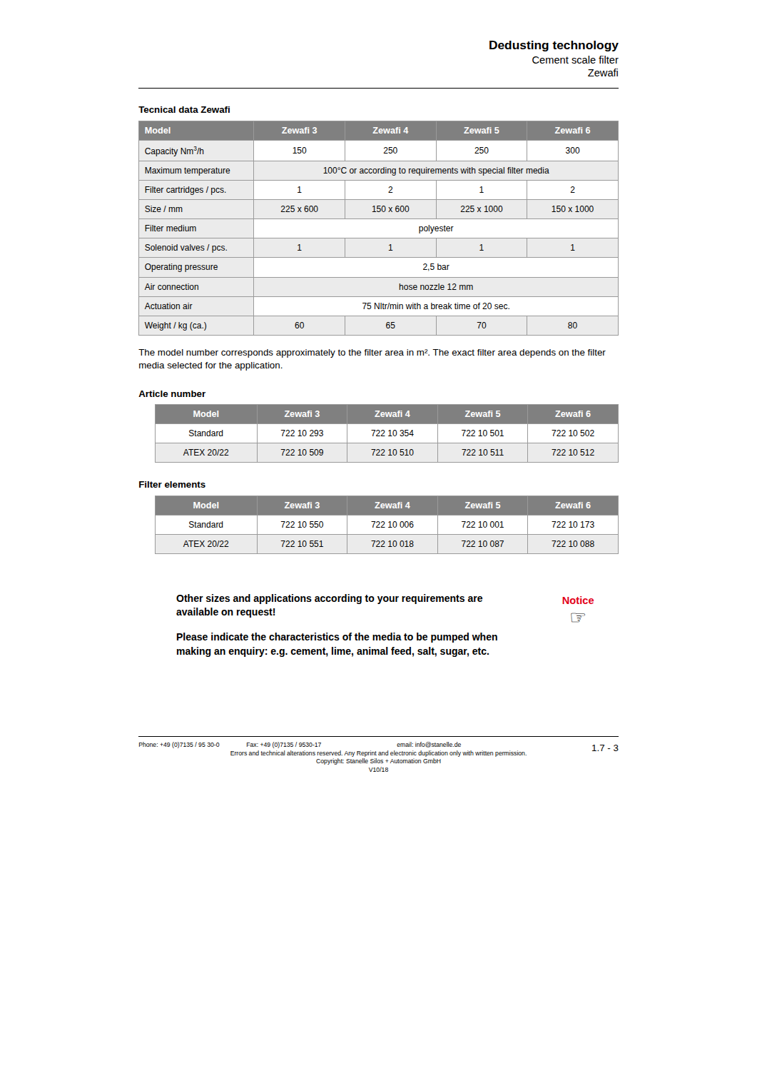Dedusting technology
Cement scale filter
Zewafi
Tecnical data Zewafi
| Model | Zewafi 3 | Zewafi 4 | Zewafi 5 | Zewafi 6 |
| --- | --- | --- | --- | --- |
| Capacity Nm 3 /h | 150 | 250 | 250 | 300 |
| Maximum temperature | 100°C or according to requirements with special filter media |
| Filter cartridges / pcs. | 1 | 2 | 1 | 2 |
| Size / mm | 225 x 600 | 150 x 600 | 225 x 1000 | 150 x 1000 |
| Filter medium | polyester |
| Solenoid valves / pcs. | 1 | 1 | 1 | 1 |
| Operating pressure | 2,5 bar |
| Air connection | hose nozzle 12 mm |
| Actuation air | 75 Nltr/min with a break time of 20 sec. |
| Weight / kg (ca.) | 60 | 65 | 70 | 80 |
The model number corresponds approximately to the filter area in m². The exact filter area depends on the filter media selected for the application.
Article number
| Model | Zewafi 3 | Zewafi 4 | Zewafi 5 | Zewafi 6 |
| --- | --- | --- | --- | --- |
| Standard | 722 10 293 | 722 10 354 | 722 10 501 | 722 10 502 |
| ATEX 20/22 | 722 10 509 | 722 10 510 | 722 10 511 | 722 10 512 |
Filter elements
| Model | Zewafi 3 | Zewafi 4 | Zewafi 5 | Zewafi 6 |
| --- | --- | --- | --- | --- |
| Standard | 722 10 550 | 722 10 006 | 722 10 001 | 722 10 173 |
| ATEX 20/22 | 722 10 551 | 722 10 018 | 722 10 087 | 722 10 088 |
Other sizes and applications according to your requirements are available on request!
Please indicate the characteristics of the media to be pumped when making an enquiry: e.g. cement, lime, animal feed, salt, sugar, etc.
Notice ☞
1.7 - 3
Phone: +49 (0)7135 / 95 30-0 Fax: +49 (0)7135 / 9530-17 email: info@stanelle.de
Errors and technical alterations reserved. Any Reprint and electronic duplication only with written permission.
Copyright: Stanelle Silos + Automation GmbH
V10/18